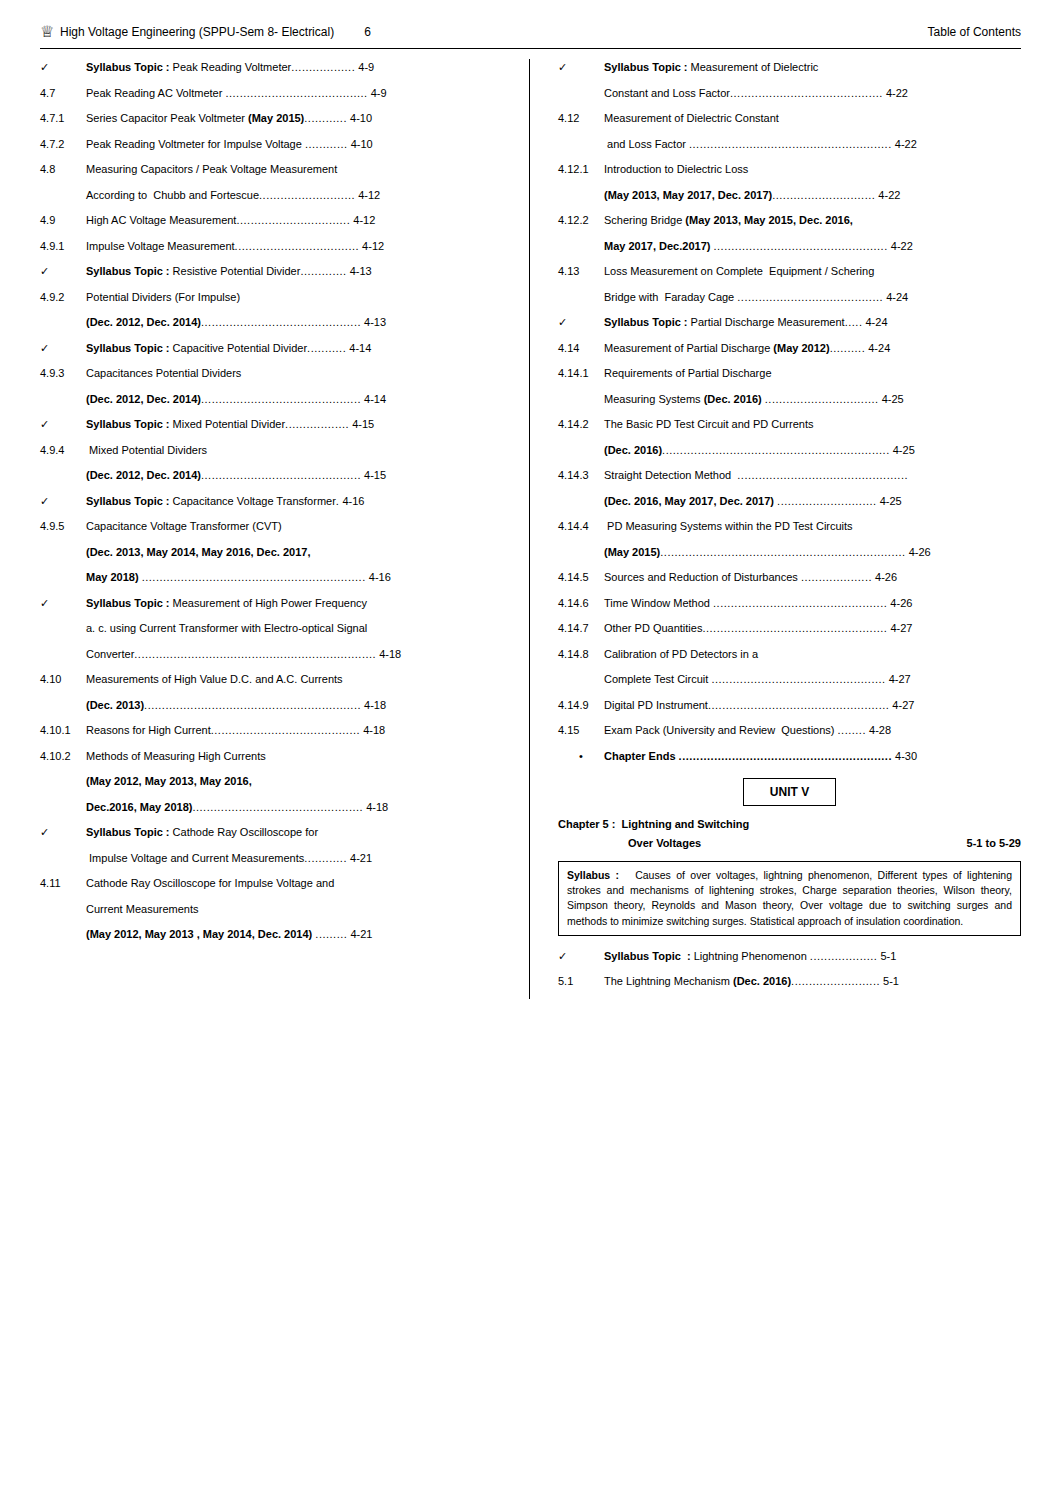♕ High Voltage Engineering (SPPU-Sem 8- Electrical) 6 Table of Contents
✓ Syllabus Topic : Peak Reading Voltmeter.................. 4-9
4.7 Peak Reading AC Voltmeter ........................................ 4-9
4.7.1 Series Capacitor Peak Voltmeter (May 2015)............ 4-10
4.7.2 Peak Reading Voltmeter for Impulse Voltage ............ 4-10
4.8 Measuring Capacitors / Peak Voltage Measurement
According to Chubb and Fortescue........................... 4-12
4.9 High AC Voltage Measurement................................ 4-12
4.9.1 Impulse Voltage Measurement................................... 4-12
✓ Syllabus Topic : Resistive Potential Divider............. 4-13
4.9.2 Potential Dividers (For Impulse)
(Dec. 2012, Dec. 2014)............................................. 4-13
✓ Syllabus Topic : Capacitive Potential Divider........... 4-14
4.9.3 Capacitances Potential Dividers
(Dec. 2012, Dec. 2014)............................................. 4-14
✓ Syllabus Topic : Mixed Potential Divider.................. 4-15
4.9.4 Mixed Potential Dividers
(Dec. 2012, Dec. 2014)............................................. 4-15
✓ Syllabus Topic : Capacitance Voltage Transformer. 4-16
4.9.5 Capacitance Voltage Transformer (CVT)
(Dec. 2013, May 2014, May 2016, Dec. 2017,
May 2018) ............................................................... 4-16
✓ Syllabus Topic : Measurement of High Power Frequency
a. c. using Current Transformer with Electro-optical Signal
Converter.................................................................... 4-18
4.10 Measurements of High Value D.C. and A.C. Currents
(Dec. 2013)............................................................. 4-18
4.10.1 Reasons for High Current.......................................... 4-18
4.10.2 Methods of Measuring High Currents
(May 2012, May 2013, May 2016,
Dec.2016, May 2018)................................................ 4-18
✓ Syllabus Topic : Cathode Ray Oscilloscope for
Impulse Voltage and Current Measurements............ 4-21
4.11 Cathode Ray Oscilloscope for Impulse Voltage and
Current Measurements
(May 2012, May 2013 , May 2014, Dec. 2014) ......... 4-21
✓ Syllabus Topic : Measurement of Dielectric
Constant and Loss Factor........................................... 4-22
4.12 Measurement of Dielectric Constant
and Loss Factor ......................................................... 4-22
4.12.1 Introduction to Dielectric Loss
(May 2013, May 2017, Dec. 2017)............................. 4-22
4.12.2 Schering Bridge (May 2013, May 2015, Dec. 2016,
May 2017, Dec.2017) ................................................. 4-22
4.13 Loss Measurement on Complete Equipment / Schering
Bridge with Faraday Cage ......................................... 4-24
✓ Syllabus Topic : Partial Discharge Measurement..... 4-24
4.14 Measurement of Partial Discharge (May 2012).......... 4-24
4.14.1 Requirements of Partial Discharge
Measuring Systems (Dec. 2016) ................................ 4-25
4.14.2 The Basic PD Test Circuit and PD Currents
(Dec. 2016)................................................................ 4-25
4.14.3 Straight Detection Method ................................................
(Dec. 2016, May 2017, Dec. 2017) ............................ 4-25
4.14.4 PD Measuring Systems within the PD Test Circuits
(May 2015)..................................................................... 4-26
4.14.5 Sources and Reduction of Disturbances .................... 4-26
4.14.6 Time Window Method ................................................. 4-26
4.14.7 Other PD Quantities.................................................... 4-27
4.14.8 Calibration of PD Detectors in a
Complete Test Circuit ................................................. 4-27
4.14.9 Digital PD Instrument................................................... 4-27
4.15 Exam Pack (University and Review Questions) ........ 4-28
• Chapter Ends ............................................................ 4-30
UNIT V
Chapter 5 : Lightning and Switching
Over Voltages 5-1 to 5-29
Syllabus : Causes of over voltages, lightning phenomenon, Different types of lightening strokes and mechanisms of lightening strokes, Charge separation theories, Wilson theory, Simpson theory, Reynolds and Mason theory, Over voltage due to switching surges and methods to minimize switching surges. Statistical approach of insulation coordination.
✓ Syllabus Topic : Lightning Phenomenon ................... 5-1
5.1 The Lightning Mechanism (Dec. 2016)......................... 5-1